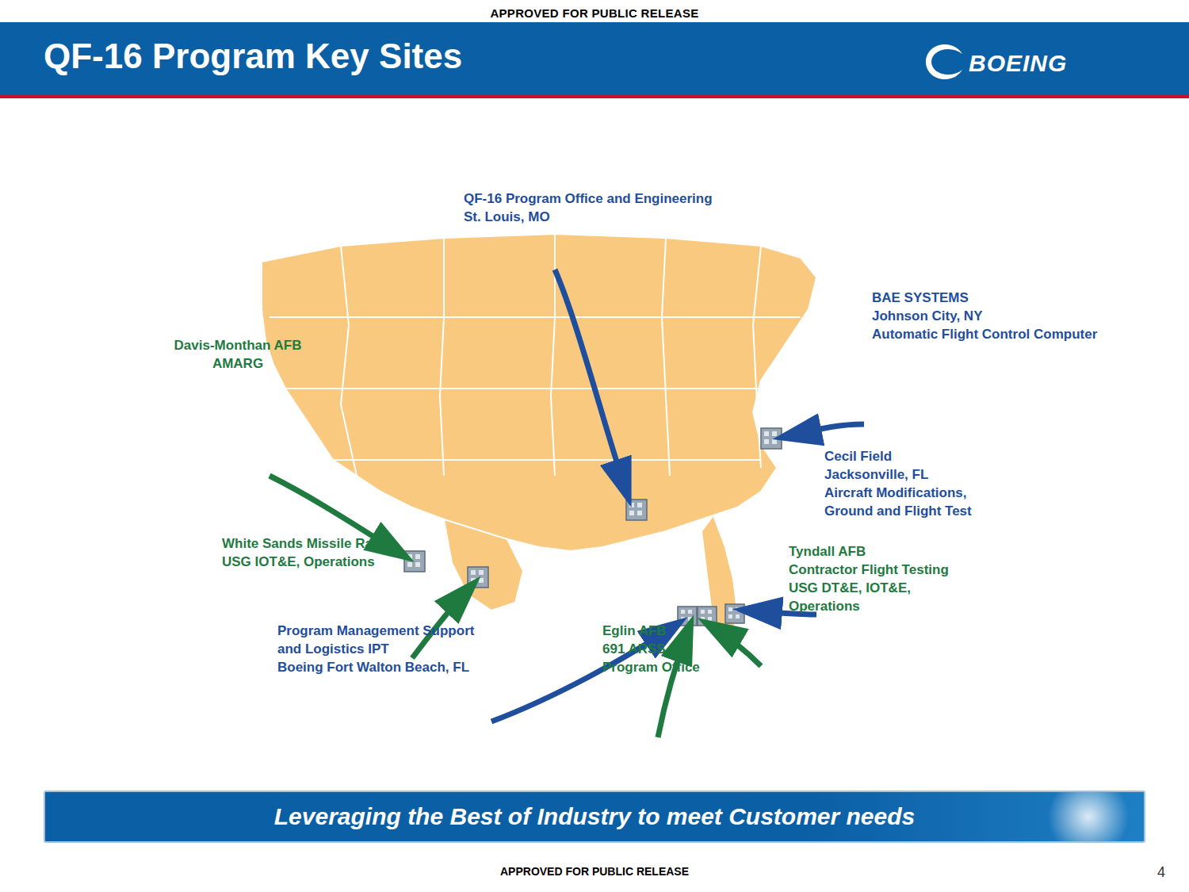APPROVED FOR PUBLIC RELEASE
QF-16 Program Key Sites
BOEING
QF-16 Program Office and Engineering
St. Louis, MO
BAE SYSTEMS
Johnson City, NY
Automatic Flight Control Computer
Davis-Monthan AFB
AMARG
Cecil Field
Jacksonville, FL
Aircraft Modifications,
Ground and Flight Test
White Sands Missile Range
USG IOT&E, Operations
Tyndall AFB
Contractor Flight Testing
USG DT&E, IOT&E,
Operations
Program Management Support
and Logistics IPT
Boeing Fort Walton Beach, FL
Eglin AFB
691 ARSS
Program Office
Leveraging the Best of Industry to meet Customer needs
APPROVED FOR PUBLIC RELEASE
4